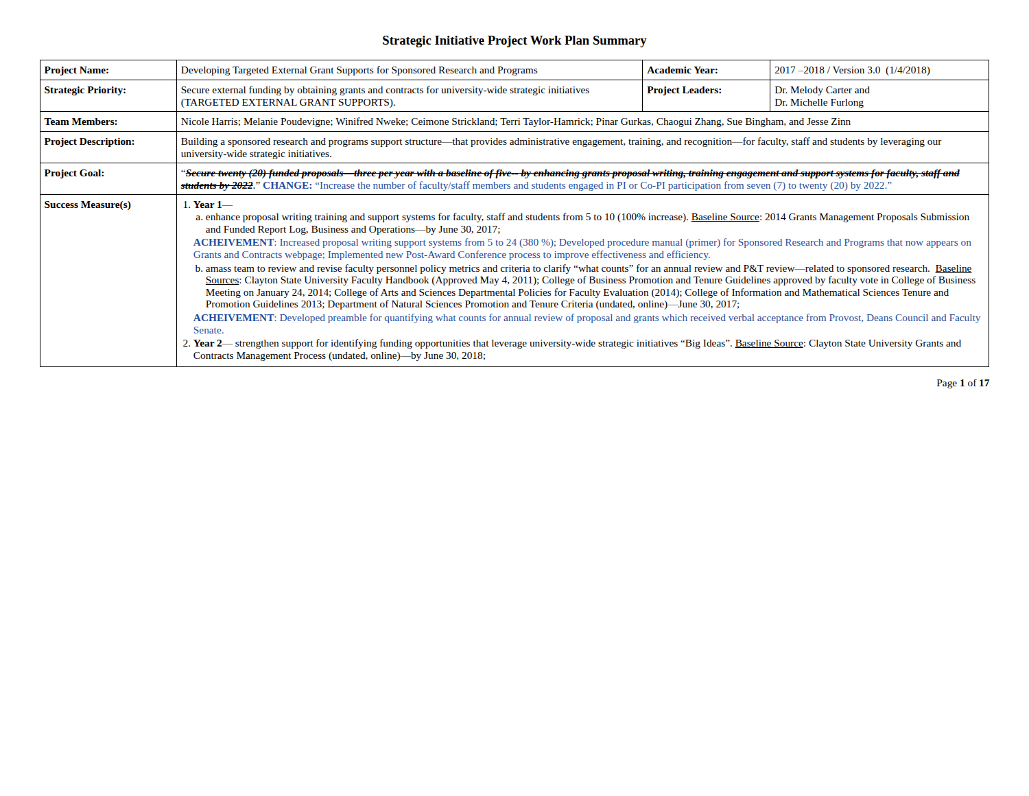Strategic Initiative Project Work Plan Summary
| Project Name: | Developing Targeted External Grant Supports for Sponsored Research and Programs | Academic Year: | 2017 –2018 / Version 3.0 (1/4/2018) |
| Strategic Priority: | Secure external funding by obtaining grants and contracts for university-wide strategic initiatives (TARGETED EXTERNAL GRANT SUPPORTS). | Project Leaders: | Dr. Melody Carter and Dr. Michelle Furlong |
| Team Members: | Nicole Harris; Melanie Poudevigne; Winifred Nweke; Ceimone Strickland; Terri Taylor-Hamrick; Pinar Gurkas, Chaogui Zhang, Sue Bingham, and Jesse Zinn |
| Project Description: | Building a sponsored research and programs support structure—that provides administrative engagement, training, and recognition—for faculty, staff and students by leveraging our university-wide strategic initiatives. |
| Project Goal: | “ Secure twenty (20) funded proposals—three per year with a baseline of five-- by enhancing grants proposal writing, training engagement and support systems for faculty, staff and students by 2022 .” CHANGE: “Increase the number of faculty/staff members and students engaged in PI or Co-PI participation from seven (7) to twenty (20) by 2022.” |
| Success Measure(s) | Year 1 — enhance proposal writing training and support systems for faculty, staff and students from 5 to 10 (100% increase). Baseline Source : 2014 Grants Management Proposals Submission and Funded Report Log, Business and Operations—by June 30, 2017; ACHEIVEMENT : Increased proposal writing support systems from 5 to 24 (380 %); Developed procedure manual (primer) for Sponsored Research and Programs that now appears on Grants and Contracts webpage; Implemented new Post-Award Conference process to improve effectiveness and efficiency. amass team to review and revise faculty personnel policy metrics and criteria to clarify “what counts” for an annual review and P&T review—related to sponsored research. Baseline Sources : Clayton State University Faculty Handbook (Approved May 4, 2011); College of Business Promotion and Tenure Guidelines approved by faculty vote in College of Business Meeting on January 24, 2014; College of Arts and Sciences Departmental Policies for Faculty Evaluation (2014); College of Information and Mathematical Sciences Tenure and Promotion Guidelines 2013; Department of Natural Sciences Promotion and Tenure Criteria (undated, online)—June 30, 2017; ACHEIVEMENT : Developed preamble for quantifying what counts for annual review of proposal and grants which received verbal acceptance from Provost, Deans Council and Faculty Senate. Year 2 — strengthen support for identifying funding opportunities that leverage university-wide strategic initiatives “Big Ideas”. Baseline Source : Clayton State University Grants and Contracts Management Process (undated, online)—by June 30, 2018; |
Page 1 of 17